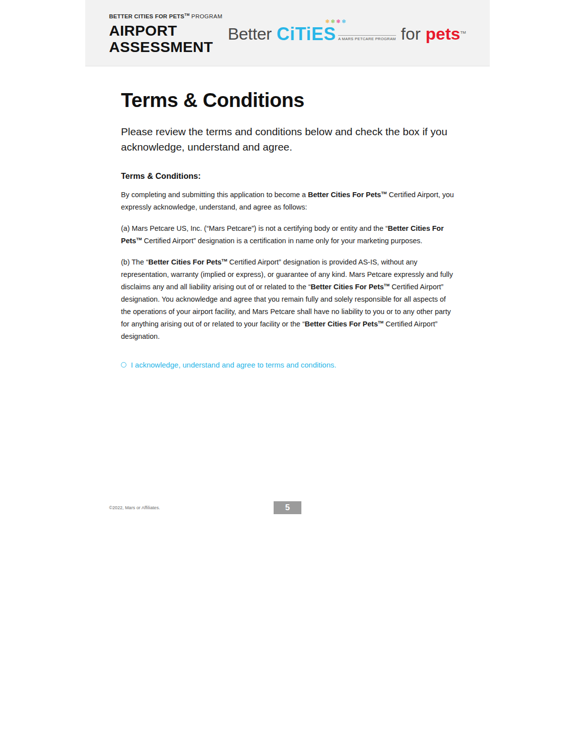BETTER CITIES FOR PETSTM PROGRAM
Airport Assessment
Better ❄❄❄❄ CiTiES A Mars Petcare Program for petsTM
Terms & Conditions
Please review the terms and conditions below and check the box if you acknowledge, understand and agree.
Terms & Conditions:
By completing and submitting this application to become a Better Cities For Pets TM Certified Airport, you expressly acknowledge, understand, and agree as follows:
(a) Mars Petcare US, Inc. (“Mars Petcare”) is not a certifying body or entity and the “Better Cities For Pets TM Certified Airport” designation is a certification in name only for your marketing purposes.
(b) The “Better Cities For Pets TM Certified Airport” designation is provided AS-IS, without any representation, warranty (implied or express), or guarantee of any kind. Mars Petcare expressly and fully disclaims any and all liability arising out of or related to the “Better Cities For Pets TM Certified Airport” designation. You acknowledge and agree that you remain fully and solely responsible for all aspects of the operations of your airport facility, and Mars Petcare shall have no liability to you or to any other party for anything arising out of or related to your facility or the “Better Cities For Pets TM Certified Airport” designation.
I acknowledge, understand and agree to terms and conditions.
©2022, Mars or Affiliates. 5